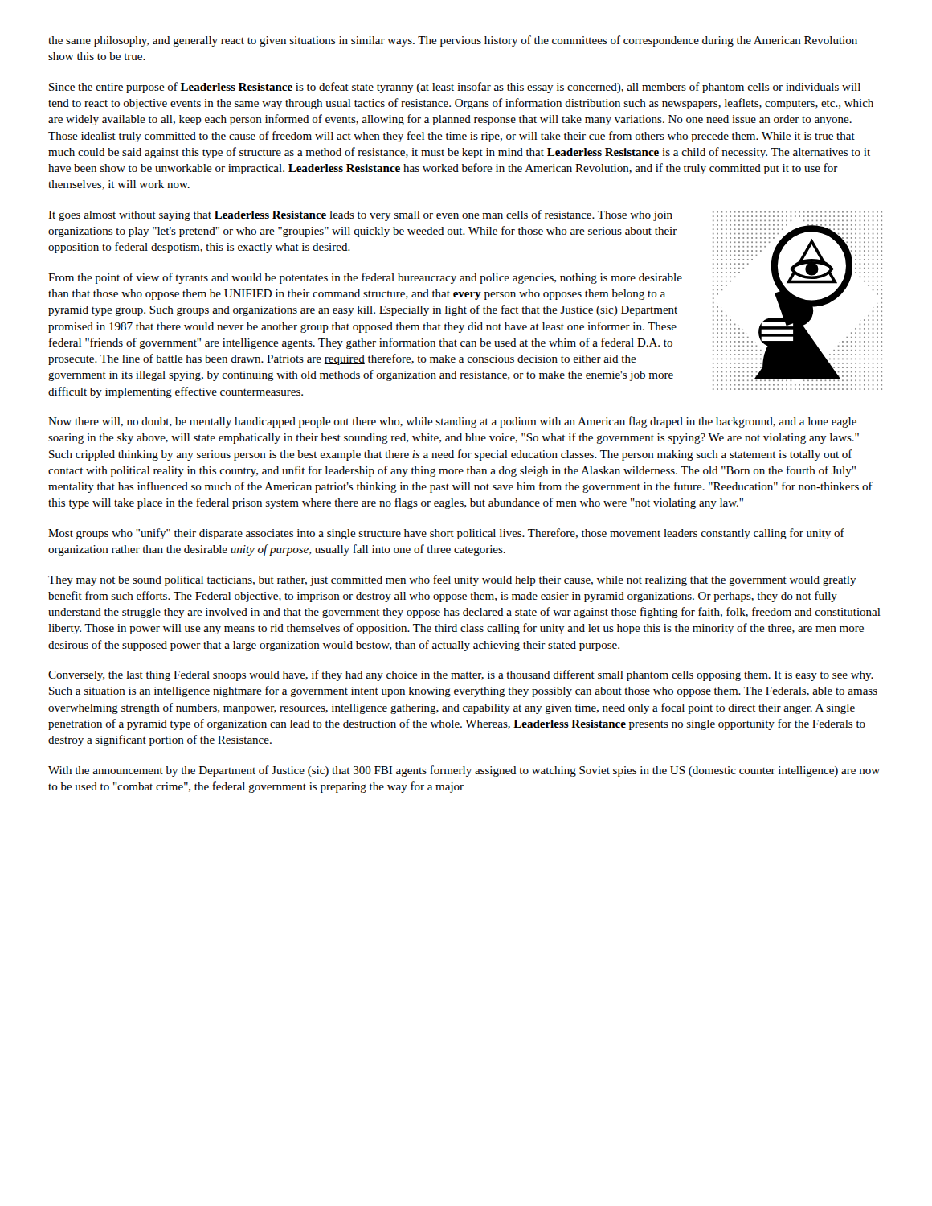the same philosophy, and generally react to given situations in similar ways. The pervious history of the committees of correspondence during the American Revolution show this to be true.
Since the entire purpose of Leaderless Resistance is to defeat state tyranny (at least insofar as this essay is concerned), all members of phantom cells or individuals will tend to react to objective events in the same way through usual tactics of resistance. Organs of information distribution such as newspapers, leaflets, computers, etc., which are widely available to all, keep each person informed of events, allowing for a planned response that will take many variations. No one need issue an order to anyone. Those idealist truly committed to the cause of freedom will act when they feel the time is ripe, or will take their cue from others who precede them. While it is true that much could be said against this type of structure as a method of resistance, it must be kept in mind that Leaderless Resistance is a child of necessity. The alternatives to it have been show to be unworkable or impractical. Leaderless Resistance has worked before in the American Revolution, and if the truly committed put it to use for themselves, it will work now.
Magnifying glass with all-seeing eye over a figure
It goes almost without saying that Leaderless Resistance leads to very small or even one man cells of resistance. Those who join organizations to play "let's pretend" or who are "groupies" will quickly be weeded out. While for those who are serious about their opposition to federal despotism, this is exactly what is desired.
From the point of view of tyrants and would be potentates in the federal bureaucracy and police agencies, nothing is more desirable than that those who oppose them be UNIFIED in their command structure, and that every person who opposes them belong to a pyramid type group. Such groups and organizations are an easy kill. Especially in light of the fact that the Justice (sic) Department promised in 1987 that there would never be another group that opposed them that they did not have at least one informer in. These federal "friends of government" are intelligence agents. They gather information that can be used at the whim of a federal D.A. to prosecute. The line of battle has been drawn. Patriots are required therefore, to make a conscious decision to either aid the government in its illegal spying, by continuing with old methods of organization and resistance, or to make the enemie's job more difficult by implementing effective countermeasures.
Now there will, no doubt, be mentally handicapped people out there who, while standing at a podium with an American flag draped in the background, and a lone eagle soaring in the sky above, will state emphatically in their best sounding red, white, and blue voice, "So what if the government is spying? We are not violating any laws." Such crippled thinking by any serious person is the best example that there is a need for special education classes. The person making such a statement is totally out of contact with political reality in this country, and unfit for leadership of any thing more than a dog sleigh in the Alaskan wilderness. The old "Born on the fourth of July" mentality that has influenced so much of the American patriot's thinking in the past will not save him from the government in the future. "Reeducation" for non-thinkers of this type will take place in the federal prison system where there are no flags or eagles, but abundance of men who were "not violating any law."
Most groups who "unify" their disparate associates into a single structure have short political lives. Therefore, those movement leaders constantly calling for unity of organization rather than the desirable unity of purpose, usually fall into one of three categories.
They may not be sound political tacticians, but rather, just committed men who feel unity would help their cause, while not realizing that the government would greatly benefit from such efforts. The Federal objective, to imprison or destroy all who oppose them, is made easier in pyramid organizations. Or perhaps, they do not fully understand the struggle they are involved in and that the government they oppose has declared a state of war against those fighting for faith, folk, freedom and constitutional liberty. Those in power will use any means to rid themselves of opposition. The third class calling for unity and let us hope this is the minority of the three, are men more desirous of the supposed power that a large organization would bestow, than of actually achieving their stated purpose.
Conversely, the last thing Federal snoops would have, if they had any choice in the matter, is a thousand different small phantom cells opposing them. It is easy to see why. Such a situation is an intelligence nightmare for a government intent upon knowing everything they possibly can about those who oppose them. The Federals, able to amass overwhelming strength of numbers, manpower, resources, intelligence gathering, and capability at any given time, need only a focal point to direct their anger. A single penetration of a pyramid type of organization can lead to the destruction of the whole. Whereas, Leaderless Resistance presents no single opportunity for the Federals to destroy a significant portion of the Resistance.
With the announcement by the Department of Justice (sic) that 300 FBI agents formerly assigned to watching Soviet spies in the US (domestic counter intelligence) are now to be used to "combat crime", the federal government is preparing the way for a major